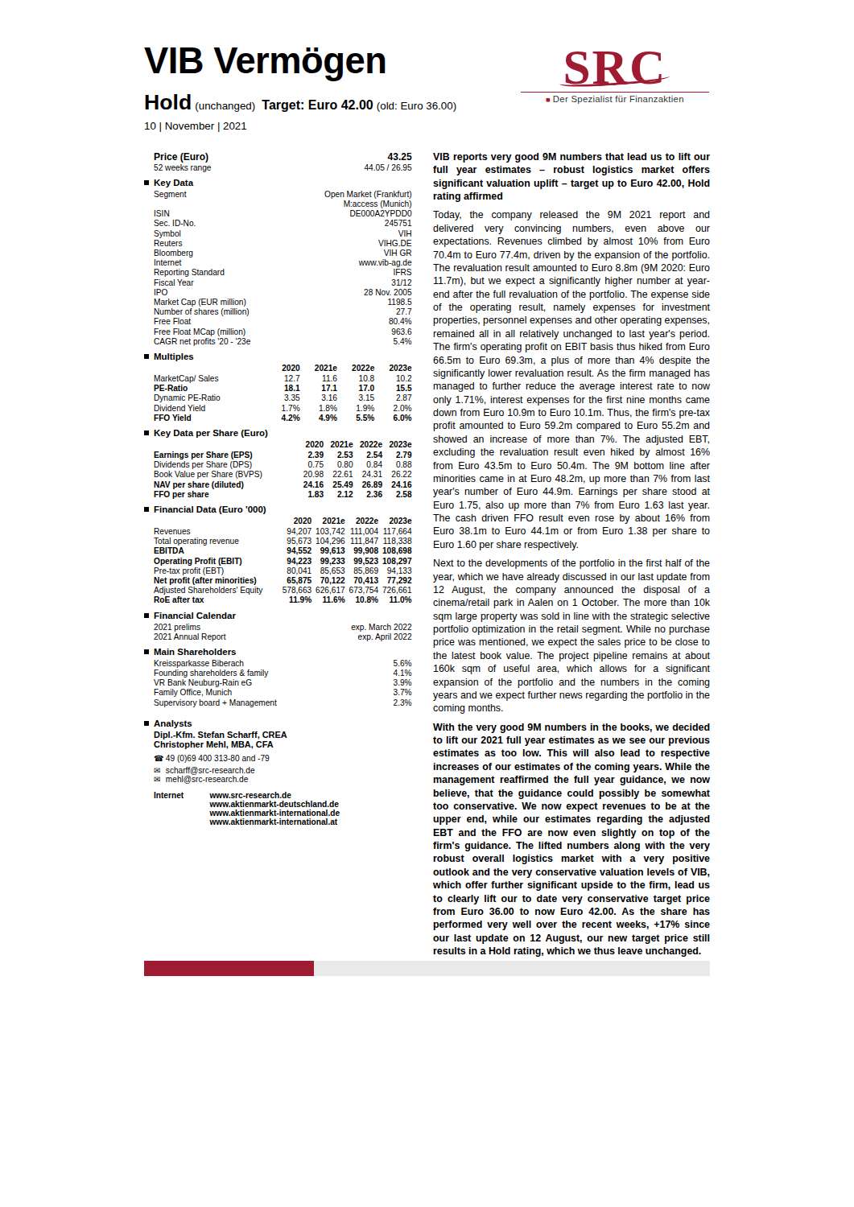VIB Vermögen
Hold (unchanged) Target: Euro 42.00 (old: Euro 36.00)
10 | November | 2021
SRC
■Der Spezialist für Finanzaktien
| Price (Euro) | 43.25 |
| 52 weeks range | 44.05 / 26.95 |
Key Data
| Segment | Open Market (Frankfurt) |
| | M:access (Munich) |
| ISIN | DE000A2YPDD0 |
| Sec. ID-No. | 245751 |
| Symbol | VIH |
| Reuters | VIHG.DE |
| Bloomberg | VIH GR |
| Internet | www.vib-ag.de |
| Reporting Standard | IFRS |
| Fiscal Year | 31/12 |
| IPO | 28 Nov. 2005 |
| Market Cap (EUR million) | 1198.5 |
| Number of shares (million) | 27.7 |
| Free Float | 80.4% |
| Free Float MCap (million) | 963.6 |
| CAGR net profits '20 - '23e | 5.4% |
Multiples
| | 2020 | 2021e | 2022e | 2023e |
| --- | --- | --- | --- | --- |
| MarketCap/ Sales | 12.7 | 11.6 | 10.8 | 10.2 |
| PE-Ratio | 18.1 | 17.1 | 17.0 | 15.5 |
| Dynamic PE-Ratio | 3.35 | 3.16 | 3.15 | 2.87 |
| Dividend Yield | 1.7% | 1.8% | 1.9% | 2.0% |
| FFO Yield | 4.2% | 4.9% | 5.5% | 6.0% |
Key Data per Share (Euro)
| | 2020 | 2021e | 2022e | 2023e |
| --- | --- | --- | --- | --- |
| Earnings per Share (EPS) | 2.39 | 2.53 | 2.54 | 2.79 |
| Dividends per Share (DPS) | 0.75 | 0.80 | 0.84 | 0.88 |
| Book Value per Share (BVPS) | 20.98 | 22.61 | 24.31 | 26.22 |
| NAV per share (diluted) | 24.16 | 25.49 | 26.89 | 24.16 |
| FFO per share | 1.83 | 2.12 | 2.36 | 2.58 |
Financial Data (Euro '000)
| | 2020 | 2021e | 2022e | 2023e |
| --- | --- | --- | --- | --- |
| Revenues | 94,207 | 103,742 | 111,004 | 117,664 |
| Total operating revenue | 95,673 | 104,296 | 111,847 | 118,338 |
| EBITDA | 94,552 | 99,613 | 99,908 | 108,698 |
| Operating Profit (EBIT) | 94,223 | 99,233 | 99,523 | 108,297 |
| Pre-tax profit (EBT) | 80,041 | 85,653 | 85,869 | 94,133 |
| Net profit (after minorities) | 65,875 | 70,122 | 70,413 | 77,292 |
| Adjusted Shareholders' Equity | 578,663 | 626,617 | 673,754 | 726,661 |
| RoE after tax | 11.9% | 11.6% | 10.8% | 11.0% |
Financial Calendar
| 2021 prelims | exp. March 2022 |
| 2021 Annual Report | exp. April 2022 |
Main Shareholders
| Kreissparkasse Biberach | 5.6% |
| Founding shareholders & family | 4.1% |
| VR Bank Neuburg-Rain eG | 3.9% |
| Family Office, Munich | 3.7% |
| Supervisory board + Management | 2.3% |
Analysts
Dipl.-Kfm. Stefan Scharff, CREA
Christopher Mehl, MBA, CFA
☎ 49 (0)69 400 313-80 and -79
✉ scharff@src-research.de
✉ mehl@src-research.de
| Internet | www.src-research.de www.aktienmarkt-deutschland.de www.aktienmarkt-international.de www.aktienmarkt-international.at |
VIB reports very good 9M numbers that lead us to lift our full year estimates – robust logistics market offers significant valuation uplift – target up to Euro 42.00, Hold rating affirmed
Today, the company released the 9M 2021 report and delivered very convincing numbers, even above our expectations. Revenues climbed by almost 10% from Euro 70.4m to Euro 77.4m, driven by the expansion of the portfolio. The revaluation result amounted to Euro 8.8m (9M 2020: Euro 11.7m), but we expect a significantly higher number at year-end after the full revaluation of the portfolio. The expense side of the operating result, namely expenses for investment properties, personnel expenses and other operating expenses, remained all in all relatively unchanged to last year's period. The firm's operating profit on EBIT basis thus hiked from Euro 66.5m to Euro 69.3m, a plus of more than 4% despite the significantly lower revaluation result. As the firm managed has managed to further reduce the average interest rate to now only 1.71%, interest expenses for the first nine months came down from Euro 10.9m to Euro 10.1m. Thus, the firm's pre-tax profit amounted to Euro 59.2m compared to Euro 55.2m and showed an increase of more than 7%. The adjusted EBT, excluding the revaluation result even hiked by almost 16% from Euro 43.5m to Euro 50.4m. The 9M bottom line after minorities came in at Euro 48.2m, up more than 7% from last year's number of Euro 44.9m. Earnings per share stood at Euro 1.75, also up more than 7% from Euro 1.63 last year. The cash driven FFO result even rose by about 16% from Euro 38.1m to Euro 44.1m or from Euro 1.38 per share to Euro 1.60 per share respectively.
Next to the developments of the portfolio in the first half of the year, which we have already discussed in our last update from 12 August, the company announced the disposal of a cinema/retail park in Aalen on 1 October. The more than 10k sqm large property was sold in line with the strategic selective portfolio optimization in the retail segment. While no purchase price was mentioned, we expect the sales price to be close to the latest book value. The project pipeline remains at about 160k sqm of useful area, which allows for a significant expansion of the portfolio and the numbers in the coming years and we expect further news regarding the portfolio in the coming months.
With the very good 9M numbers in the books, we decided to lift our 2021 full year estimates as we see our previous estimates as too low. This will also lead to respective increases of our estimates of the coming years. While the management reaffirmed the full year guidance, we now believe, that the guidance could possibly be somewhat too conservative. We now expect revenues to be at the upper end, while our estimates regarding the adjusted EBT and the FFO are now even slightly on top of the firm's guidance. The lifted numbers along with the very robust overall logistics market with a very positive outlook and the very conservative valuation levels of VIB, which offer further significant upside to the firm, lead us to clearly lift our to date very conservative target price from Euro 36.00 to now Euro 42.00. As the share has performed very well over the recent weeks, +17% since our last update on 12 August, our new target price still results in a Hold rating, which we thus leave unchanged.